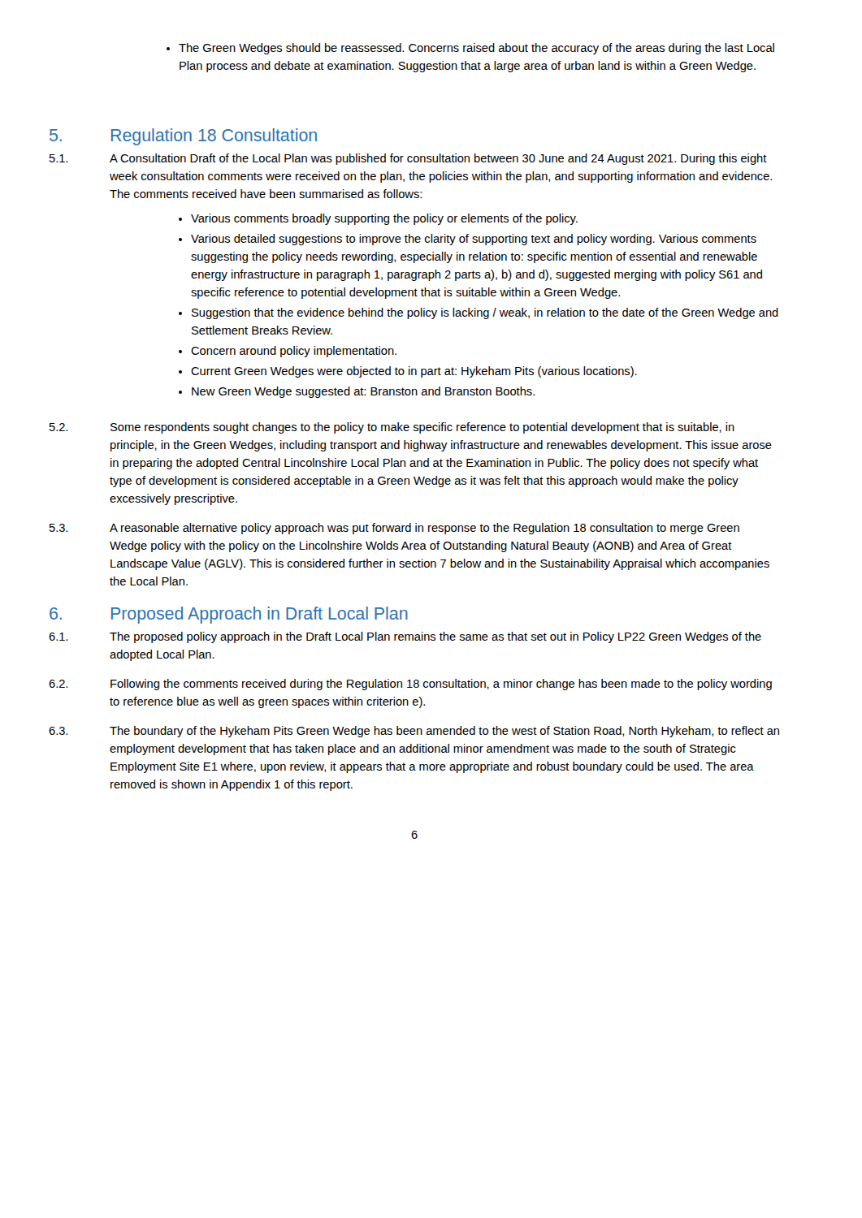The Green Wedges should be reassessed. Concerns raised about the accuracy of the areas during the last Local Plan process and debate at examination. Suggestion that a large area of urban land is within a Green Wedge.
5.
Regulation 18 Consultation
5.1. A Consultation Draft of the Local Plan was published for consultation between 30 June and 24 August 2021. During this eight week consultation comments were received on the plan, the policies within the plan, and supporting information and evidence. The comments received have been summarised as follows:
Various comments broadly supporting the policy or elements of the policy.
Various detailed suggestions to improve the clarity of supporting text and policy wording. Various comments suggesting the policy needs rewording, especially in relation to: specific mention of essential and renewable energy infrastructure in paragraph 1, paragraph 2 parts a), b) and d), suggested merging with policy S61 and specific reference to potential development that is suitable within a Green Wedge.
Suggestion that the evidence behind the policy is lacking / weak, in relation to the date of the Green Wedge and Settlement Breaks Review.
Concern around policy implementation.
Current Green Wedges were objected to in part at: Hykeham Pits (various locations).
New Green Wedge suggested at: Branston and Branston Booths.
5.2. Some respondents sought changes to the policy to make specific reference to potential development that is suitable, in principle, in the Green Wedges, including transport and highway infrastructure and renewables development. This issue arose in preparing the adopted Central Lincolnshire Local Plan and at the Examination in Public. The policy does not specify what type of development is considered acceptable in a Green Wedge as it was felt that this approach would make the policy excessively prescriptive.
5.3. A reasonable alternative policy approach was put forward in response to the Regulation 18 consultation to merge Green Wedge policy with the policy on the Lincolnshire Wolds Area of Outstanding Natural Beauty (AONB) and Area of Great Landscape Value (AGLV). This is considered further in section 7 below and in the Sustainability Appraisal which accompanies the Local Plan.
6.
Proposed Approach in Draft Local Plan
6.1. The proposed policy approach in the Draft Local Plan remains the same as that set out in Policy LP22 Green Wedges of the adopted Local Plan.
6.2. Following the comments received during the Regulation 18 consultation, a minor change has been made to the policy wording to reference blue as well as green spaces within criterion e).
6.3. The boundary of the Hykeham Pits Green Wedge has been amended to the west of Station Road, North Hykeham, to reflect an employment development that has taken place and an additional minor amendment was made to the south of Strategic Employment Site E1 where, upon review, it appears that a more appropriate and robust boundary could be used. The area removed is shown in Appendix 1 of this report.
6